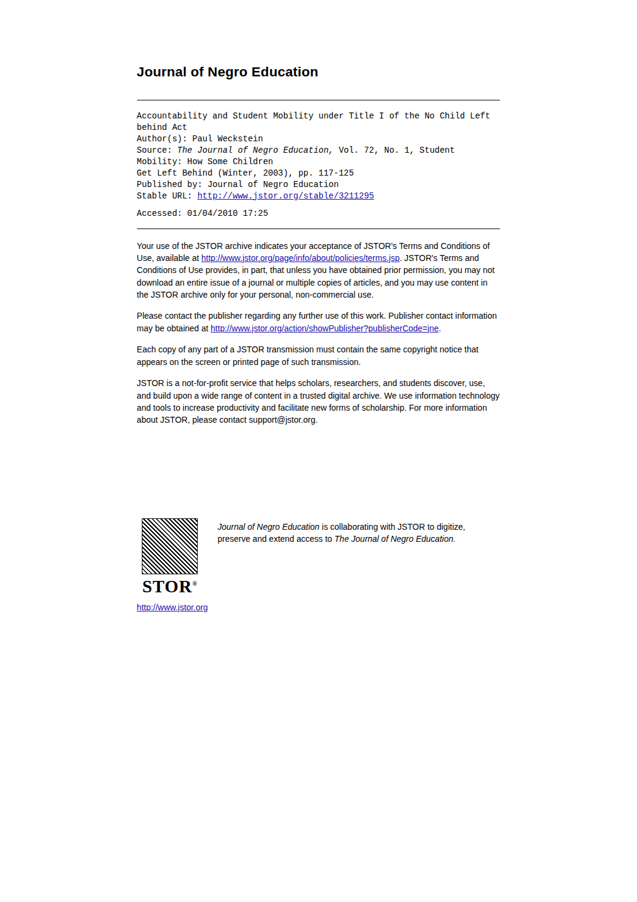Journal of Negro Education
Accountability and Student Mobility under Title I of the No Child Left behind Act
Author(s): Paul Weckstein
Source: The Journal of Negro Education, Vol. 72, No. 1, Student Mobility: How Some Children
Get Left Behind (Winter, 2003), pp. 117-125
Published by: Journal of Negro Education
Stable URL: http://www.jstor.org/stable/3211295
Accessed: 01/04/2010 17:25
Your use of the JSTOR archive indicates your acceptance of JSTOR's Terms and Conditions of Use, available at http://www.jstor.org/page/info/about/policies/terms.jsp. JSTOR's Terms and Conditions of Use provides, in part, that unless you have obtained prior permission, you may not download an entire issue of a journal or multiple copies of articles, and you may use content in the JSTOR archive only for your personal, non-commercial use.
Please contact the publisher regarding any further use of this work. Publisher contact information may be obtained at http://www.jstor.org/action/showPublisher?publisherCode=jne.
Each copy of any part of a JSTOR transmission must contain the same copyright notice that appears on the screen or printed page of such transmission.
JSTOR is a not-for-profit service that helps scholars, researchers, and students discover, use, and build upon a wide range of content in a trusted digital archive. We use information technology and tools to increase productivity and facilitate new forms of scholarship. For more information about JSTOR, please contact support@jstor.org.
STOR®
Journal of Negro Education is collaborating with JSTOR to digitize, preserve and extend access to The Journal of Negro Education.
http://www.jstor.org